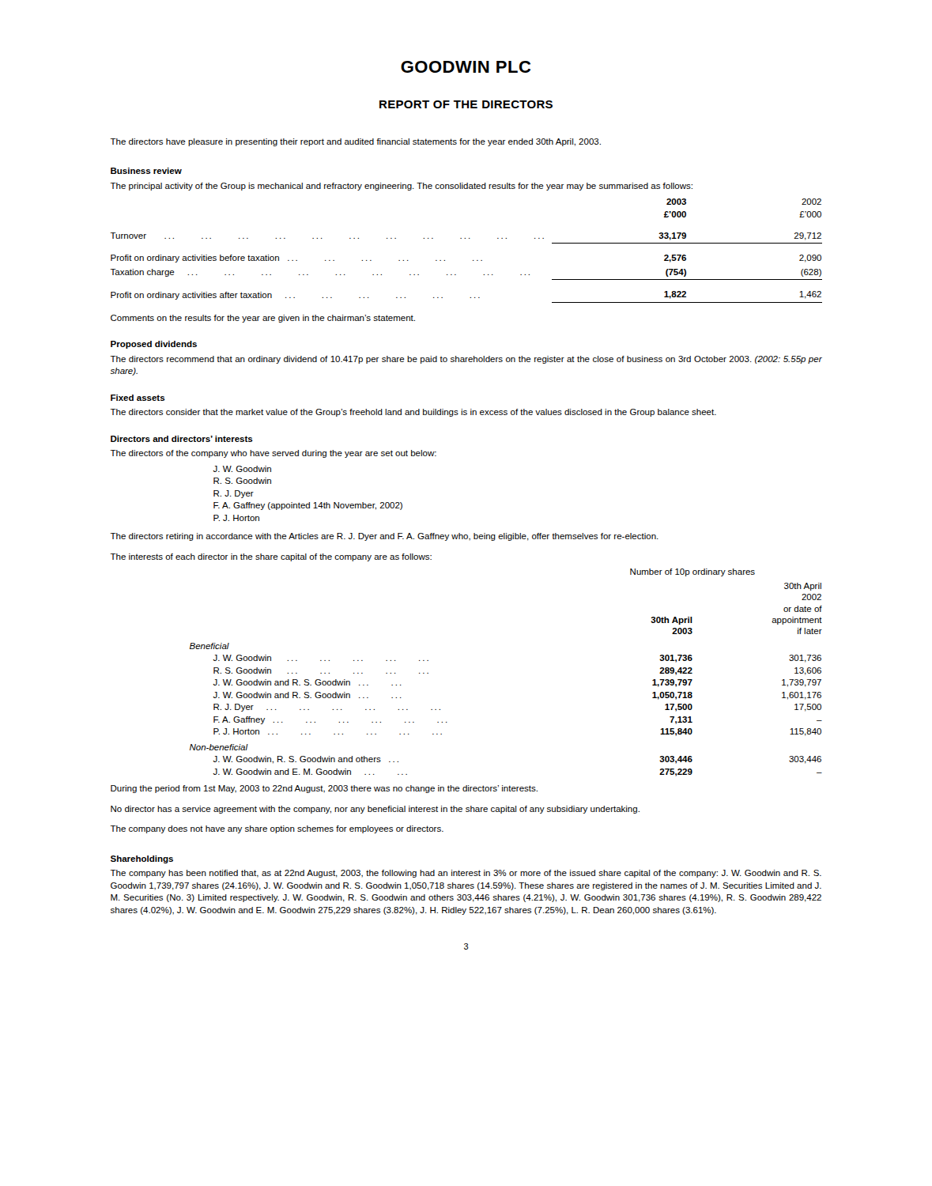GOODWIN PLC
REPORT OF THE DIRECTORS
The directors have pleasure in presenting their report and audited financial statements for the year ended 30th April, 2003.
Business review
The principal activity of the Group is mechanical and refractory engineering. The consolidated results for the year may be summarised as follows:
| | 2003 £’000 | 2002 £’000 |
| Turnover ... ... ... ... ... ... ... ... ... ... ... | 33,179 | 29,712 |
| Profit on ordinary activities before taxation ... ... ... ... ... ... | 2,576 | 2,090 |
| Taxation charge ... ... ... ... ... ... ... ... ... ... | (754) | (628) |
| Profit on ordinary activities after taxation ... ... ... ... ... ... | 1,822 | 1,462 |
Comments on the results for the year are given in the chairman’s statement.
Proposed dividends
The directors recommend that an ordinary dividend of 10.417p per share be paid to shareholders on the register at the close of business on 3rd October 2003. (2002: 5.55p per share).
Fixed assets
The directors consider that the market value of the Group’s freehold land and buildings is in excess of the values disclosed in the Group balance sheet.
Directors and directors’ interests
The directors of the company who have served during the year are set out below:
J. W. Goodwin
R. S. Goodwin
R. J. Dyer
F. A. Gaffney (appointed 14th November, 2002)
P. J. Horton
The directors retiring in accordance with the Articles are R. J. Dyer and F. A. Gaffney who, being eligible, offer themselves for re-election.
The interests of each director in the share capital of the company are as follows:
| | Number of 10p ordinary shares |
| | 30th April 2003 | 30th April 2002 or date of appointment if later |
| Beneficial | | |
| J. W. Goodwin ... ... ... ... ... | 301,736 | 301,736 |
| R. S. Goodwin ... ... ... ... ... | 289,422 | 13,606 |
| J. W. Goodwin and R. S. Goodwin ... ... | 1,739,797 | 1,739,797 |
| J. W. Goodwin and R. S. Goodwin ... ... | 1,050,718 | 1,601,176 |
| R. J. Dyer ... ... ... ... ... ... | 17,500 | 17,500 |
| F. A. Gaffney ... ... ... ... ... ... | 7,131 | – |
| P. J. Horton ... ... ... ... ... ... | 115,840 | 115,840 |
| Non-beneficial | | |
| J. W. Goodwin, R. S. Goodwin and others ... | 303,446 | 303,446 |
| J. W. Goodwin and E. M. Goodwin ... ... | 275,229 | – |
During the period from 1st May, 2003 to 22nd August, 2003 there was no change in the directors’ interests.
No director has a service agreement with the company, nor any beneficial interest in the share capital of any subsidiary undertaking.
The company does not have any share option schemes for employees or directors.
Shareholdings
The company has been notified that, as at 22nd August, 2003, the following had an interest in 3% or more of the issued share capital of the company: J. W. Goodwin and R. S. Goodwin 1,739,797 shares (24.16%), J. W. Goodwin and R. S. Goodwin 1,050,718 shares (14.59%). These shares are registered in the names of J. M. Securities Limited and J. M. Securities (No. 3) Limited respectively. J. W. Goodwin, R. S. Goodwin and others 303,446 shares (4.21%), J. W. Goodwin 301,736 shares (4.19%), R. S. Goodwin 289,422 shares (4.02%), J. W. Goodwin and E. M. Goodwin 275,229 shares (3.82%), J. H. Ridley 522,167 shares (7.25%), L. R. Dean 260,000 shares (3.61%).
3